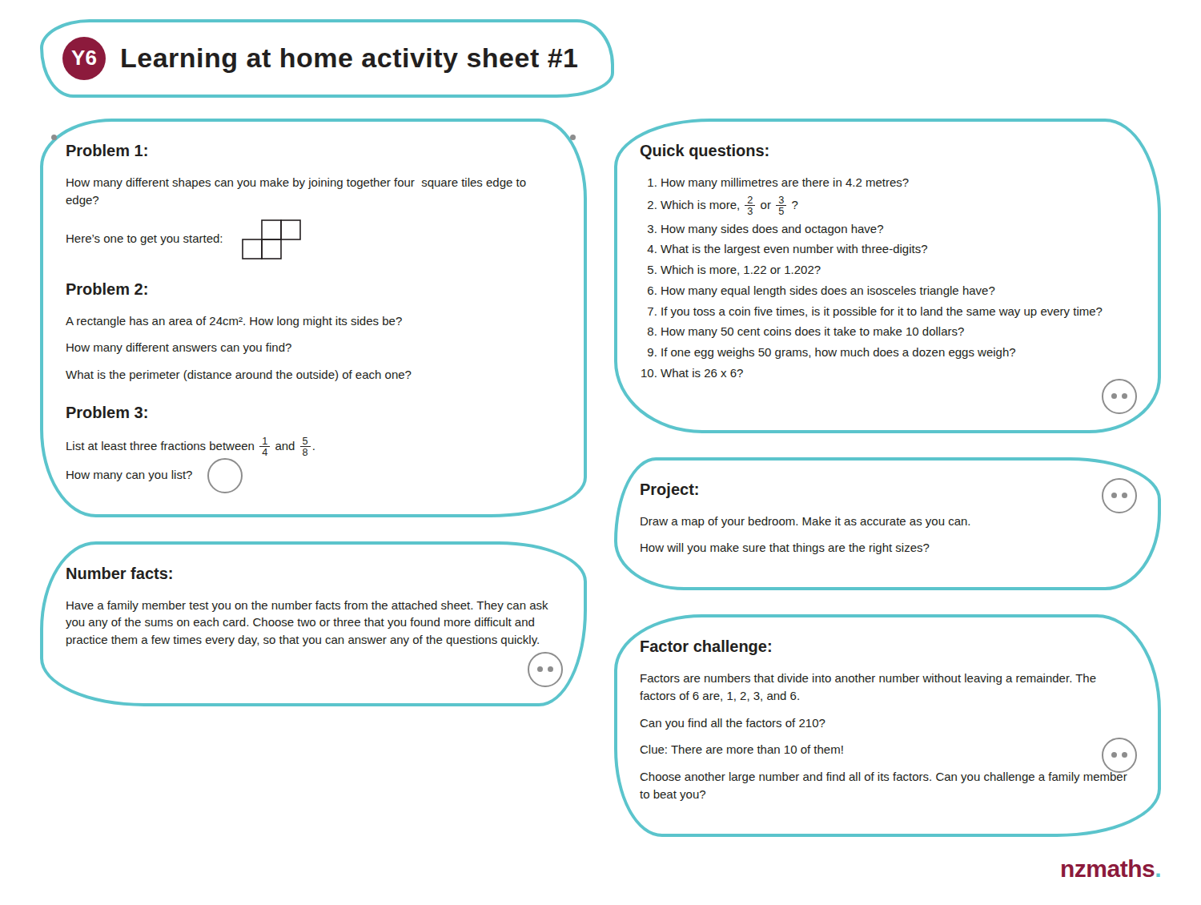Y6
Learning at home activity sheet #1
Problem 1:
How many different shapes can you make by joining together four square tiles edge to edge?
Here’s one to get you started:
Problem 2:
A rectangle has an area of 24cm². How long might its sides be?
How many different answers can you find?
What is the perimeter (distance around the outside) of each one?
Problem 3:
List at least three fractions between 14 and 58.
How many can you list?
Number facts:
Have a family member test you on the number facts from the attached sheet. They can ask you any of the sums on each card. Choose two or three that you found more difficult and practice them a few times every day, so that you can answer any of the questions quickly.
Quick questions:
How many millimetres are there in 4.2 metres?
Which is more, 23 or 35 ?
How many sides does and octagon have?
What is the largest even number with three-digits?
Which is more, 1.22 or 1.202?
How many equal length sides does an isosceles triangle have?
If you toss a coin five times, is it possible for it to land the same way up every time?
How many 50 cent coins does it take to make 10 dollars?
If one egg weighs 50 grams, how much does a dozen eggs weigh?
What is 26 x 6?
Project:
Draw a map of your bedroom. Make it as accurate as you can.
How will you make sure that things are the right sizes?
Factor challenge:
Factors are numbers that divide into another number without leaving a remainder. The factors of 6 are, 1, 2, 3, and 6.
Can you find all the factors of 210?
Clue: There are more than 10 of them!
Choose another large number and find all of its factors. Can you challenge a family member to beat you?
nz maths.